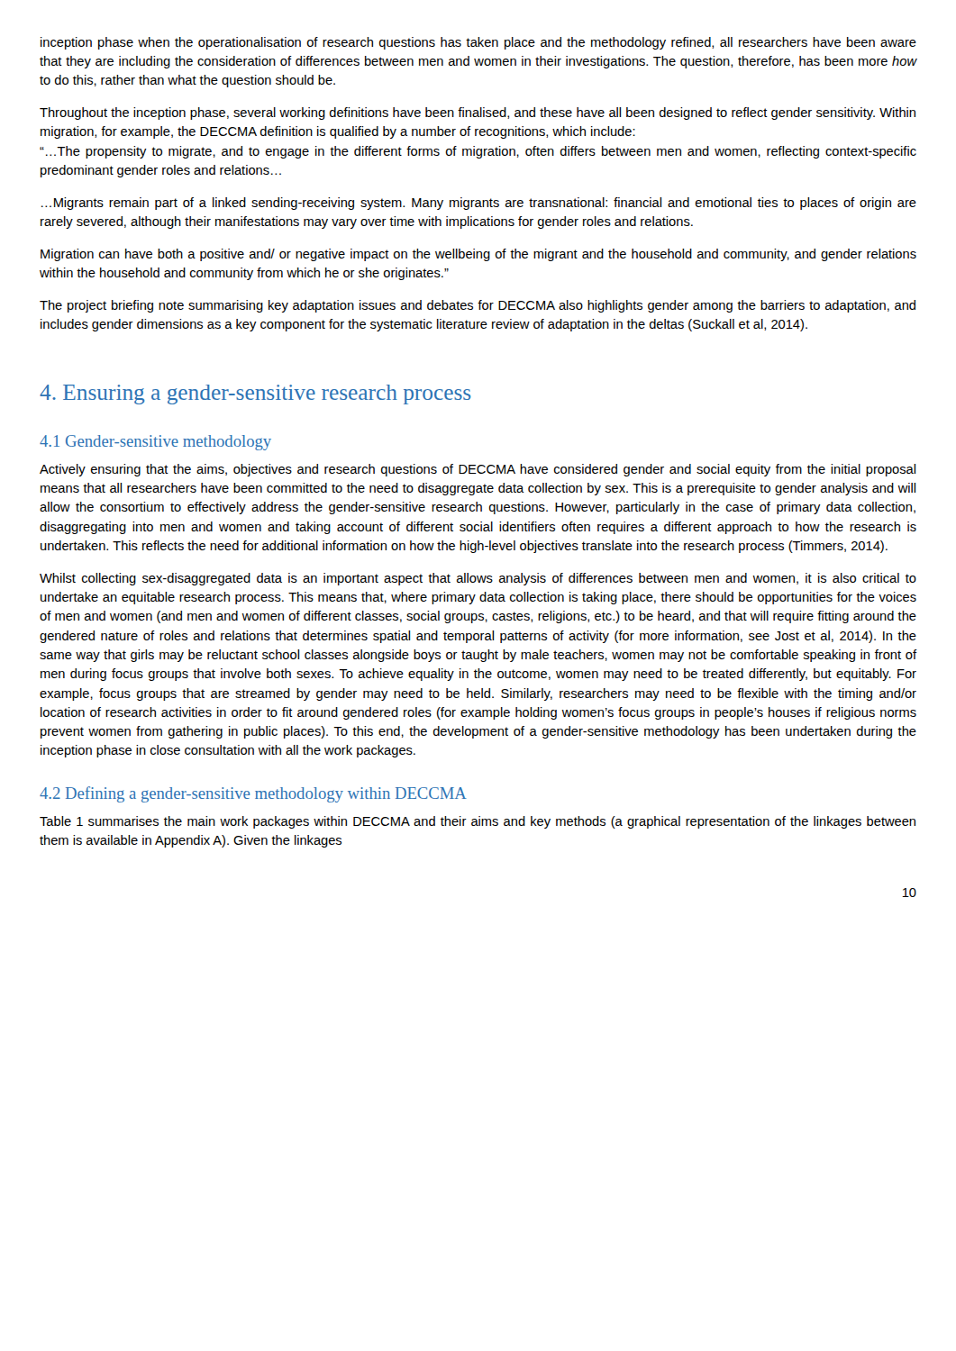inception phase when the operationalisation of research questions has taken place and the methodology refined, all researchers have been aware that they are including the consideration of differences between men and women in their investigations. The question, therefore, has been more how to do this, rather than what the question should be.
Throughout the inception phase, several working definitions have been finalised, and these have all been designed to reflect gender sensitivity. Within migration, for example, the DECCMA definition is qualified by a number of recognitions, which include:
“…The propensity to migrate, and to engage in the different forms of migration, often differs between men and women, reflecting context-specific predominant gender roles and relations…
…Migrants remain part of a linked sending-receiving system. Many migrants are transnational: financial and emotional ties to places of origin are rarely severed, although their manifestations may vary over time with implications for gender roles and relations.
Migration can have both a positive and/ or negative impact on the wellbeing of the migrant and the household and community, and gender relations within the household and community from which he or she originates.”
The project briefing note summarising key adaptation issues and debates for DECCMA also highlights gender among the barriers to adaptation, and includes gender dimensions as a key component for the systematic literature review of adaptation in the deltas (Suckall et al, 2014).
4. Ensuring a gender-sensitive research process
4.1 Gender-sensitive methodology
Actively ensuring that the aims, objectives and research questions of DECCMA have considered gender and social equity from the initial proposal means that all researchers have been committed to the need to disaggregate data collection by sex. This is a prerequisite to gender analysis and will allow the consortium to effectively address the gender-sensitive research questions. However, particularly in the case of primary data collection, disaggregating into men and women and taking account of different social identifiers often requires a different approach to how the research is undertaken. This reflects the need for additional information on how the high-level objectives translate into the research process (Timmers, 2014).
Whilst collecting sex-disaggregated data is an important aspect that allows analysis of differences between men and women, it is also critical to undertake an equitable research process. This means that, where primary data collection is taking place, there should be opportunities for the voices of men and women (and men and women of different classes, social groups, castes, religions, etc.) to be heard, and that will require fitting around the gendered nature of roles and relations that determines spatial and temporal patterns of activity (for more information, see Jost et al, 2014). In the same way that girls may be reluctant school classes alongside boys or taught by male teachers, women may not be comfortable speaking in front of men during focus groups that involve both sexes. To achieve equality in the outcome, women may need to be treated differently, but equitably. For example, focus groups that are streamed by gender may need to be held. Similarly, researchers may need to be flexible with the timing and/or location of research activities in order to fit around gendered roles (for example holding women’s focus groups in people’s houses if religious norms prevent women from gathering in public places). To this end, the development of a gender-sensitive methodology has been undertaken during the inception phase in close consultation with all the work packages.
4.2 Defining a gender-sensitive methodology within DECCMA
Table 1 summarises the main work packages within DECCMA and their aims and key methods (a graphical representation of the linkages between them is available in Appendix A). Given the linkages
10